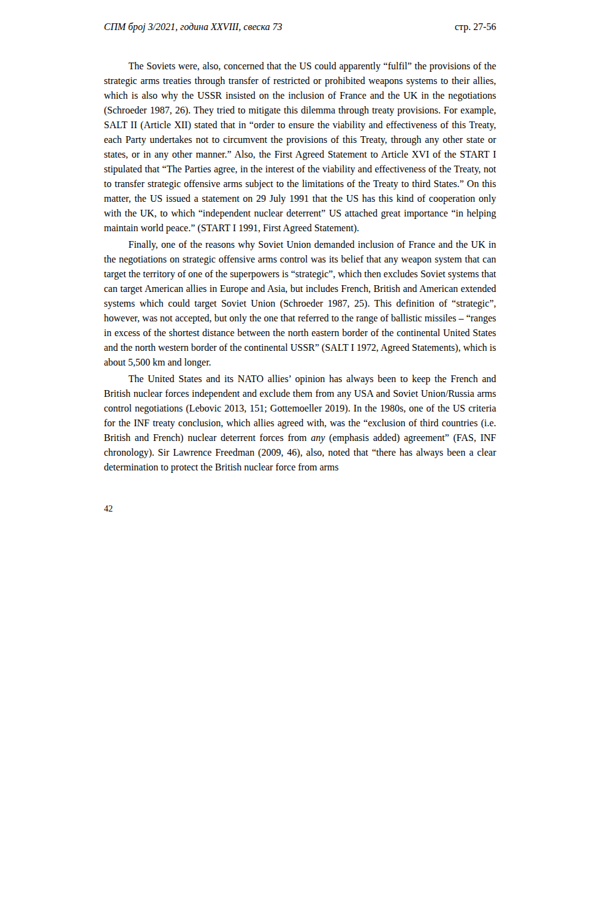СПМ број 3/2021, година XXVIII, свеска 73 стр. 27-56
The Soviets were, also, concerned that the US could apparently “fulfil” the provisions of the strategic arms treaties through transfer of restricted or prohibited weapons systems to their allies, which is also why the USSR insisted on the inclusion of France and the UK in the negotiations (Schroeder 1987, 26). They tried to mitigate this dilemma through treaty provisions. For example, SALT II (Article XII) stated that in “order to ensure the viability and effectiveness of this Treaty, each Party undertakes not to circumvent the provisions of this Treaty, through any other state or states, or in any other manner.” Also, the First Agreed Statement to Article XVI of the START I stipulated that “The Parties agree, in the interest of the viability and effectiveness of the Treaty, not to transfer strategic offensive arms subject to the limitations of the Treaty to third States.” On this matter, the US issued a statement on 29 July 1991 that the US has this kind of cooperation only with the UK, to which “independent nuclear deterrent” US attached great importance “in helping maintain world peace.” (START I 1991, First Agreed Statement).
Finally, one of the reasons why Soviet Union demanded inclusion of France and the UK in the negotiations on strategic offensive arms control was its belief that any weapon system that can target the territory of one of the superpowers is “strategic”, which then excludes Soviet systems that can target American allies in Europe and Asia, but includes French, British and American extended systems which could target Soviet Union (Schroeder 1987, 25). This definition of “strategic”, however, was not accepted, but only the one that referred to the range of ballistic missiles – “ranges in excess of the shortest distance between the north eastern border of the continental United States and the north western border of the continental USSR” (SALT I 1972, Agreed Statements), which is about 5,500 km and longer.
The United States and its NATO allies’ opinion has always been to keep the French and British nuclear forces independent and exclude them from any USA and Soviet Union/Russia arms control negotiations (Lebovic 2013, 151; Gottemoeller 2019). In the 1980s, one of the US criteria for the INF treaty conclusion, which allies agreed with, was the “exclusion of third countries (i.e. British and French) nuclear deterrent forces from any (emphasis added) agreement” (FAS, INF chronology). Sir Lawrence Freedman (2009, 46), also, noted that “there has always been a clear determination to protect the British nuclear force from arms
42